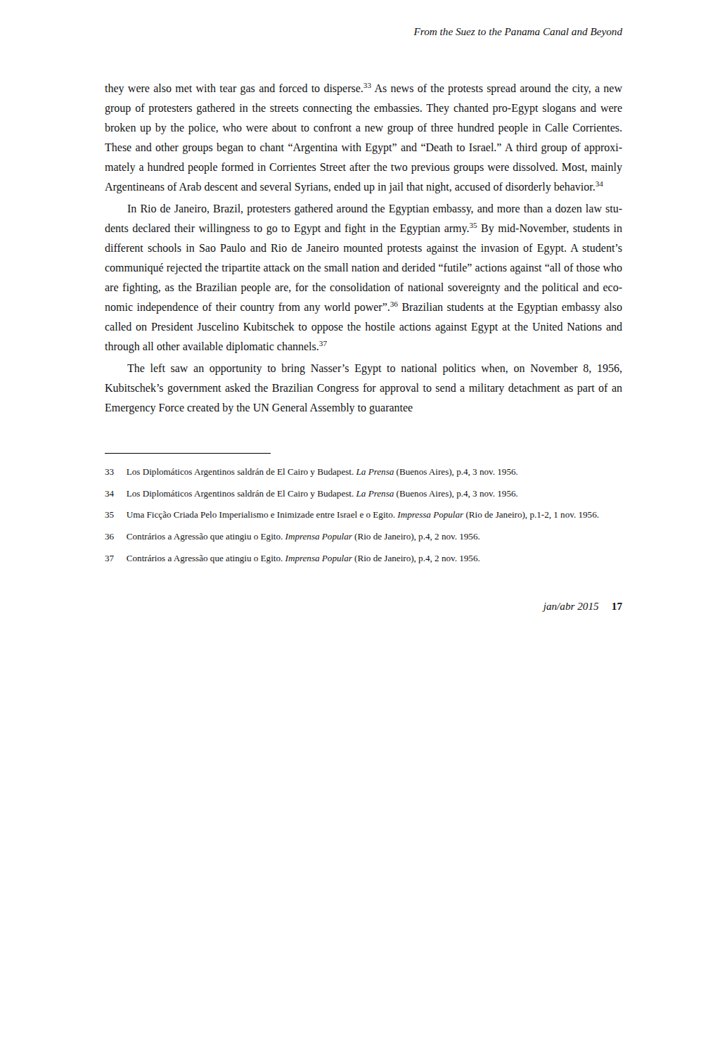From the Suez to the Panama Canal and Beyond
they were also met with tear gas and forced to disperse.33 As news of the protests spread around the city, a new group of protesters gathered in the streets connecting the embassies. They chanted pro-Egypt slogans and were broken up by the police, who were about to confront a new group of three hundred people in Calle Corrientes. These and other groups began to chant “Argentina with Egypt” and “Death to Israel.” A third group of approximately a hundred people formed in Corrientes Street after the two previous groups were dissolved. Most, mainly Argentineans of Arab descent and several Syrians, ended up in jail that night, accused of disorderly behavior.34
In Rio de Janeiro, Brazil, protesters gathered around the Egyptian embassy, and more than a dozen law students declared their willingness to go to Egypt and fight in the Egyptian army.35 By mid-November, students in different schools in Sao Paulo and Rio de Janeiro mounted protests against the invasion of Egypt. A student’s communiqué rejected the tripartite attack on the small nation and derided “futile” actions against “all of those who are fighting, as the Brazilian people are, for the consolidation of national sovereignty and the political and economic independence of their country from any world power”.36 Brazilian students at the Egyptian embassy also called on President Juscelino Kubitschek to oppose the hostile actions against Egypt at the United Nations and through all other available diplomatic channels.37
The left saw an opportunity to bring Nasser’s Egypt to national politics when, on November 8, 1956, Kubitschek’s government asked the Brazilian Congress for approval to send a military detachment as part of an Emergency Force created by the UN General Assembly to guarantee
33 Los Diplomáticos Argentinos saldrán de El Cairo y Budapest. La Prensa (Buenos Aires), p.4, 3 nov. 1956.
34 Los Diplomáticos Argentinos saldrán de El Cairo y Budapest. La Prensa (Buenos Aires), p.4, 3 nov. 1956.
35 Uma Ficção Criada Pelo Imperialismo e Inimizade entre Israel e o Egito. Impressa Popular (Rio de Janeiro), p.1-2, 1 nov. 1956.
36 Contrários a Agressão que atingiu o Egito. Imprensa Popular (Rio de Janeiro), p.4, 2 nov. 1956.
37 Contrários a Agressão que atingiu o Egito. Imprensa Popular (Rio de Janeiro), p.4, 2 nov. 1956.
jan/abr 201517